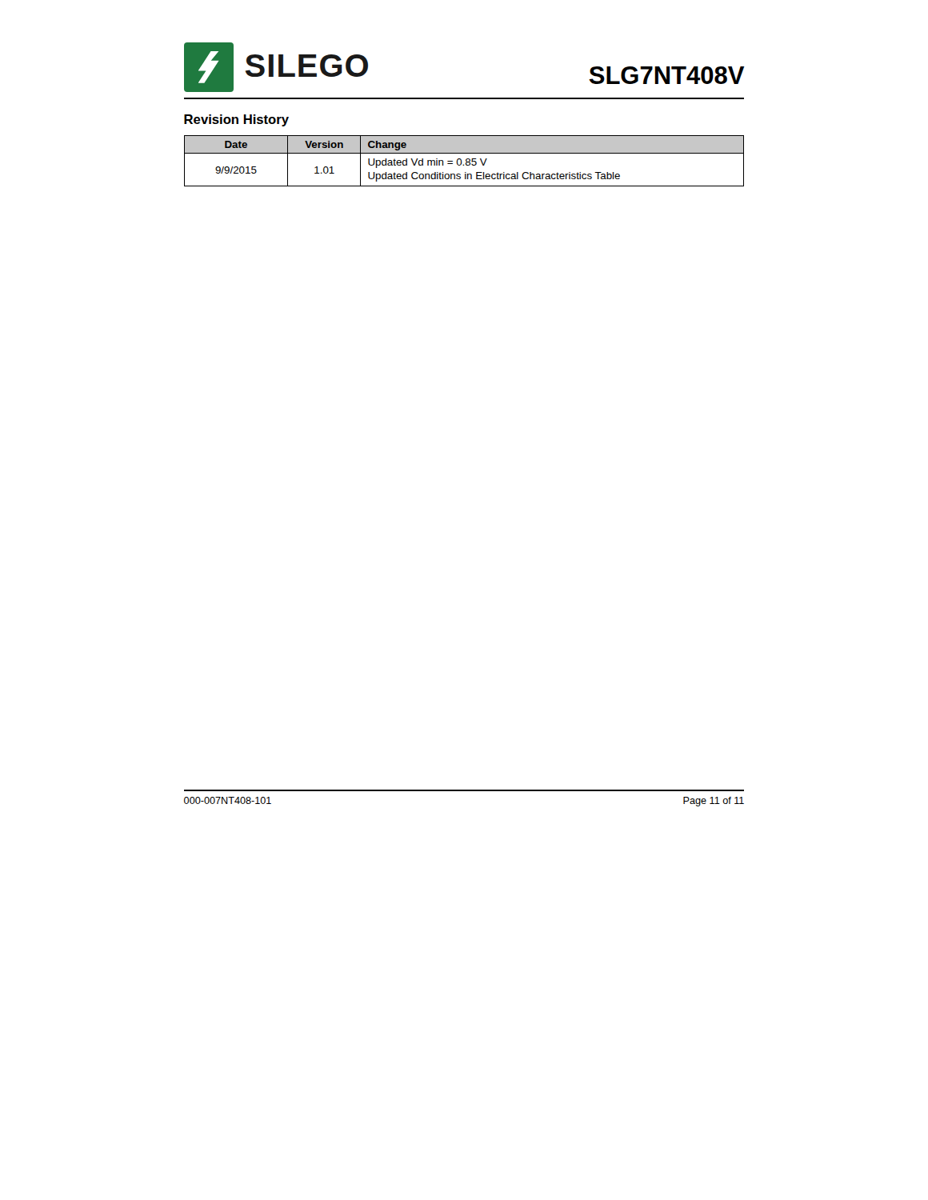SILEGO
SLG7NT408V
Revision History
| Date | Version | Change |
| --- | --- | --- |
| 9/9/2015 | 1.01 | Updated Vd min = 0.85 V Updated Conditions in Electrical Characteristics Table |
000-007NT408-101 Page 11 of 11